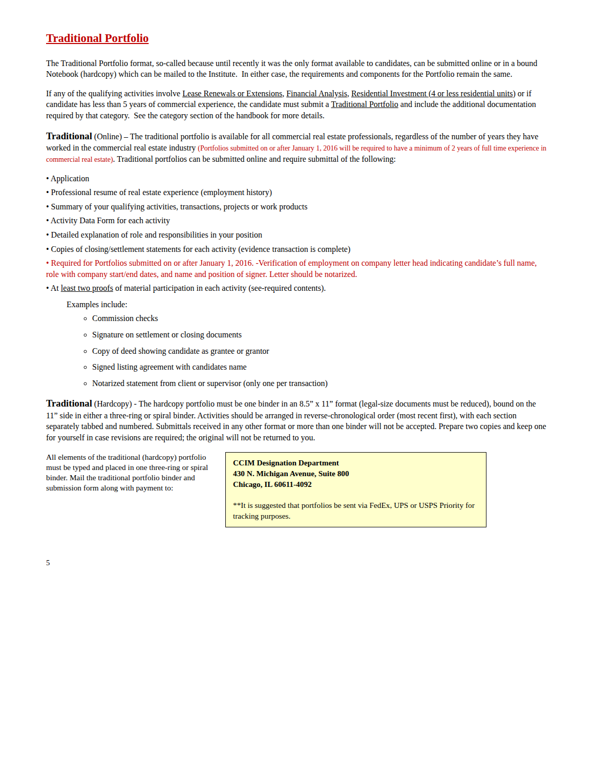Traditional Portfolio
The Traditional Portfolio format, so-called because until recently it was the only format available to candidates, can be submitted online or in a bound Notebook (hardcopy) which can be mailed to the Institute. In either case, the requirements and components for the Portfolio remain the same.
If any of the qualifying activities involve Lease Renewals or Extensions, Financial Analysis, Residential Investment (4 or less residential units) or if candidate has less than 5 years of commercial experience, the candidate must submit a Traditional Portfolio and include the additional documentation required by that category. See the category section of the handbook for more details.
Traditional (Online) – The traditional portfolio is available for all commercial real estate professionals, regardless of the number of years they have worked in the commercial real estate industry (Portfolios submitted on or after January 1, 2016 will be required to have a minimum of 2 years of full time experience in commercial real estate). Traditional portfolios can be submitted online and require submittal of the following:
• Application
• Professional resume of real estate experience (employment history)
• Summary of your qualifying activities, transactions, projects or work products
• Activity Data Form for each activity
• Detailed explanation of role and responsibilities in your position
• Copies of closing/settlement statements for each activity (evidence transaction is complete)
• Required for Portfolios submitted on or after January 1, 2016. -Verification of employment on company letter head indicating candidate’s full name, role with company start/end dates, and name and position of signer. Letter should be notarized.
• At least two proofs of material participation in each activity (see-required contents).
Examples include:
Commission checks
Signature on settlement or closing documents
Copy of deed showing candidate as grantee or grantor
Signed listing agreement with candidates name
Notarized statement from client or supervisor (only one per transaction)
Traditional (Hardcopy) - The hardcopy portfolio must be one binder in an 8.5” x 11” format (legal-size documents must be reduced), bound on the 11” side in either a three-ring or spiral binder. Activities should be arranged in reverse-chronological order (most recent first), with each section separately tabbed and numbered. Submittals received in any other format or more than one binder will not be accepted. Prepare two copies and keep one for yourself in case revisions are required; the original will not be returned to you.
All elements of the traditional (hardcopy) portfolio must be typed and placed in one three-ring or spiral binder. Mail the traditional portfolio binder and submission form along with payment to:
CCIM Designation Department
430 N. Michigan Avenue, Suite 800
Chicago, IL 60611-4092
**It is suggested that portfolios be sent via FedEx, UPS or USPS Priority for tracking purposes.
5